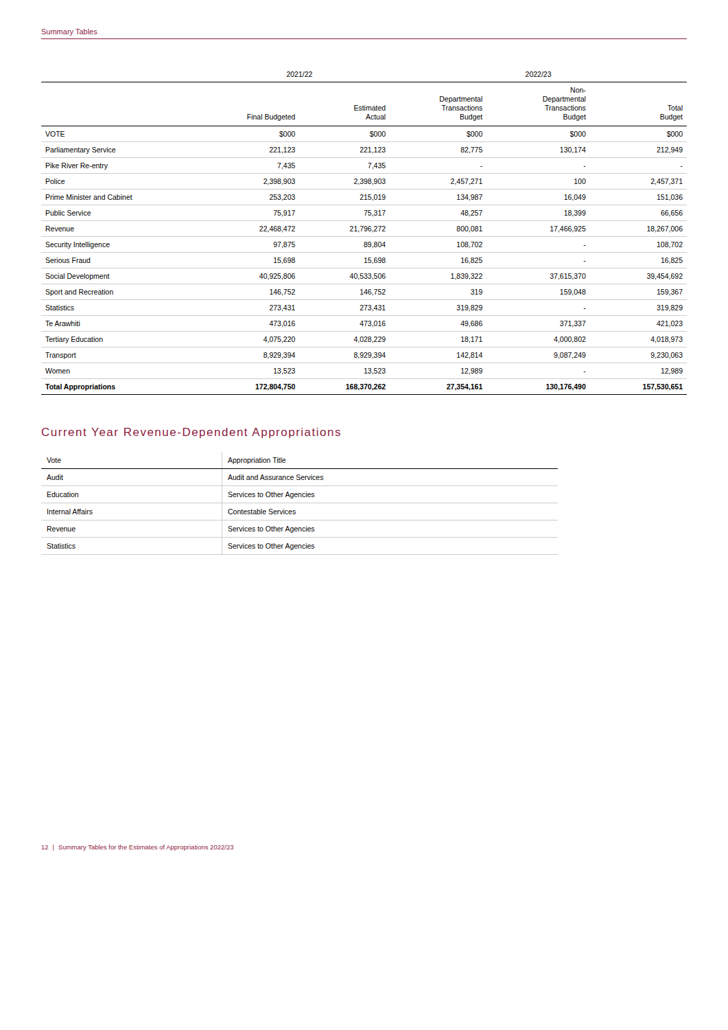Summary Tables
| | 2021/22 | 2022/23 |
| --- | --- | --- |
| | Final Budgeted | Estimated Actual | Departmental Transactions Budget | Non- Departmental Transactions Budget | Total Budget |
| VOTE | $000 | $000 | $000 | $000 | $000 |
| Parliamentary Service | 221,123 | 221,123 | 82,775 | 130,174 | 212,949 |
| Pike River Re-entry | 7,435 | 7,435 | - | - | - |
| Police | 2,398,903 | 2,398,903 | 2,457,271 | 100 | 2,457,371 |
| Prime Minister and Cabinet | 253,203 | 215,019 | 134,987 | 16,049 | 151,036 |
| Public Service | 75,917 | 75,317 | 48,257 | 18,399 | 66,656 |
| Revenue | 22,468,472 | 21,796,272 | 800,081 | 17,466,925 | 18,267,006 |
| Security Intelligence | 97,875 | 89,804 | 108,702 | - | 108,702 |
| Serious Fraud | 15,698 | 15,698 | 16,825 | - | 16,825 |
| Social Development | 40,925,806 | 40,533,506 | 1,839,322 | 37,615,370 | 39,454,692 |
| Sport and Recreation | 146,752 | 146,752 | 319 | 159,048 | 159,367 |
| Statistics | 273,431 | 273,431 | 319,829 | - | 319,829 |
| Te Arawhiti | 473,016 | 473,016 | 49,686 | 371,337 | 421,023 |
| Tertiary Education | 4,075,220 | 4,028,229 | 18,171 | 4,000,802 | 4,018,973 |
| Transport | 8,929,394 | 8,929,394 | 142,814 | 9,087,249 | 9,230,063 |
| Women | 13,523 | 13,523 | 12,989 | - | 12,989 |
| Total Appropriations | 172,804,750 | 168,370,262 | 27,354,161 | 130,176,490 | 157,530,651 |
Current Year Revenue-Dependent Appropriations
| Vote | Appropriation Title |
| --- | --- |
| Audit | Audit and Assurance Services |
| Education | Services to Other Agencies |
| Internal Affairs | Contestable Services |
| Revenue | Services to Other Agencies |
| Statistics | Services to Other Agencies |
12|Summary Tables for the Estimates of Appropriations 2022/23